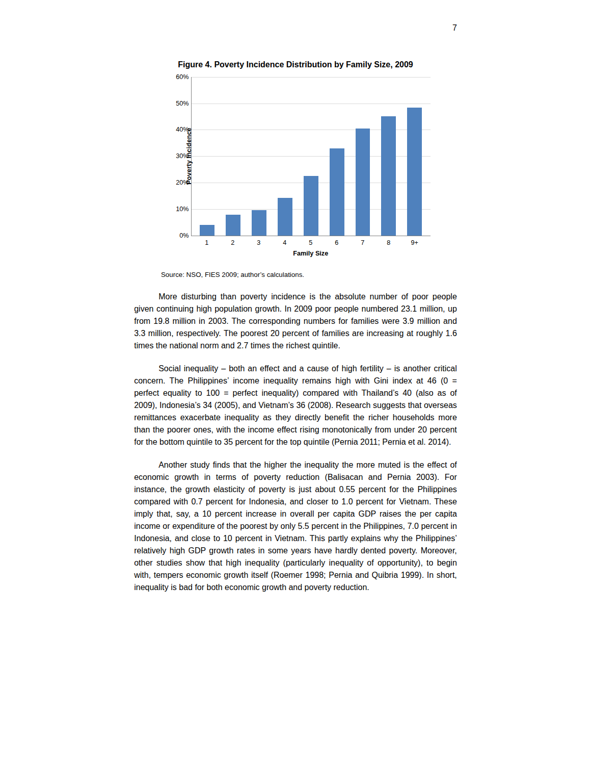7
Figure 4. Poverty Incidence Distribution by Family Size, 2009
Poverty Incidence
60%
50%
40%
30%
20%
10%
0%
123456789+
Family Size
Source: NSO, FIES 2009; author’s calculations.
More disturbing than poverty incidence is the absolute number of poor people given continuing high population growth. In 2009 poor people numbered 23.1 million, up from 19.8 million in 2003. The corresponding numbers for families were 3.9 million and 3.3 million, respectively. The poorest 20 percent of families are increasing at roughly 1.6 times the national norm and 2.7 times the richest quintile.
Social inequality – both an effect and a cause of high fertility – is another critical concern. The Philippines’ income inequality remains high with Gini index at 46 (0 = perfect equality to 100 = perfect inequality) compared with Thailand’s 40 (also as of 2009), Indonesia’s 34 (2005), and Vietnam’s 36 (2008). Research suggests that overseas remittances exacerbate inequality as they directly benefit the richer households more than the poorer ones, with the income effect rising monotonically from under 20 percent for the bottom quintile to 35 percent for the top quintile (Pernia 2011; Pernia et al. 2014).
Another study finds that the higher the inequality the more muted is the effect of economic growth in terms of poverty reduction (Balisacan and Pernia 2003). For instance, the growth elasticity of poverty is just about 0.55 percent for the Philippines compared with 0.7 percent for Indonesia, and closer to 1.0 percent for Vietnam. These imply that, say, a 10 percent increase in overall per capita GDP raises the per capita income or expenditure of the poorest by only 5.5 percent in the Philippines, 7.0 percent in Indonesia, and close to 10 percent in Vietnam. This partly explains why the Philippines’ relatively high GDP growth rates in some years have hardly dented poverty. Moreover, other studies show that high inequality (particularly inequality of opportunity), to begin with, tempers economic growth itself (Roemer 1998; Pernia and Quibria 1999). In short, inequality is bad for both economic growth and poverty reduction.